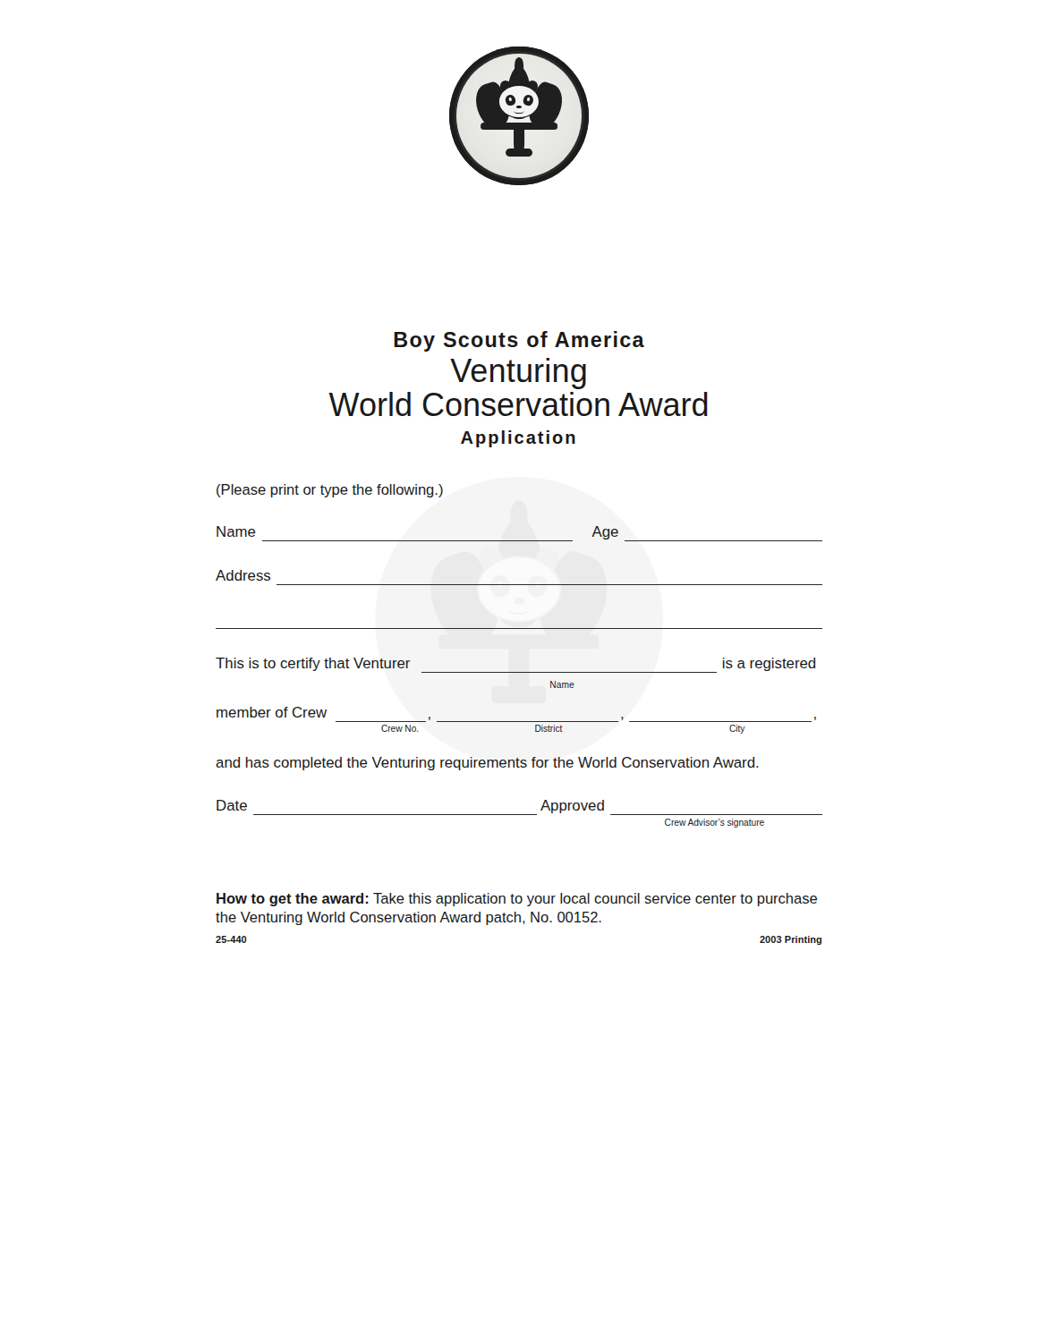Boy Scouts of America
Venturing
World Conservation Award
Application
(Please print or type the following.)
Name Age
Address
This is to certify that Venturer is a registered
Name
member of Crew , , ,
Crew No. District City
and has completed the Venturing requirements for the World Conservation Award.
Date Approved
Crew Advisor’s signature
How to get the award: Take this application to your local council service center to purchase the Venturing World Conservation Award patch, No. 00152.
25-440 2003 Printing